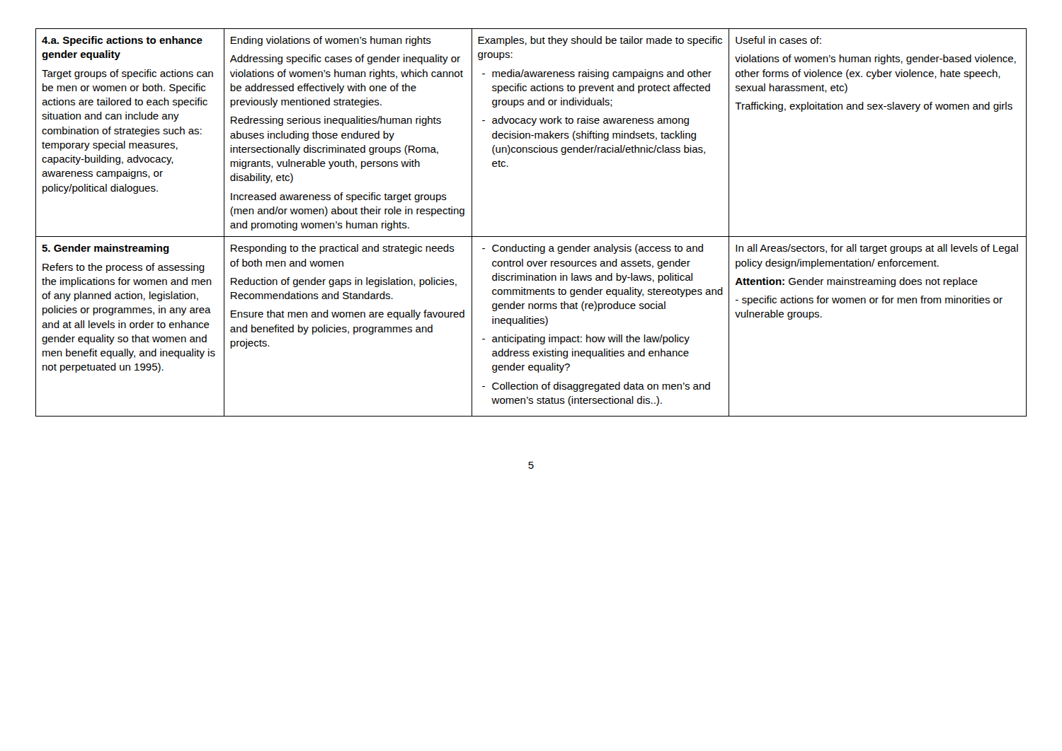| 4.a. Specific actions to enhance gender equality Target groups of specific actions can be men or women or both. Specific actions are tailored to each specific situation and can include any combination of strategies such as: temporary special measures, capacity-building, advocacy, awareness campaigns, or policy/political dialogues. | Ending violations of women’s human rights Addressing specific cases of gender inequality or violations of women’s human rights, which cannot be addressed effectively with one of the previously mentioned strategies. Redressing serious inequalities/human rights abuses including those endured by intersectionally discriminated groups (Roma, migrants, vulnerable youth, persons with disability, etc) Increased awareness of specific target groups (men and/or women) about their role in respecting and promoting women’s human rights. | Examples, but they should be tailor made to specific groups: media/awareness raising campaigns and other specific actions to prevent and protect affected groups and or individuals; advocacy work to raise awareness among decision-makers (shifting mindsets, tackling (un)conscious gender/racial/ethnic/class bias, etc. | Useful in cases of: violations of women’s human rights, gender-based violence, other forms of violence (ex. cyber violence, hate speech, sexual harassment, etc) Trafficking, exploitation and sex-slavery of women and girls |
| 5. Gender mainstreaming Refers to the process of assessing the implications for women and men of any planned action, legislation, policies or programmes, in any area and at all levels in order to enhance gender equality so that women and men benefit equally, and inequality is not perpetuated un 1995). | Responding to the practical and strategic needs of both men and women Reduction of gender gaps in legislation, policies, Recommendations and Standards. Ensure that men and women are equally favoured and benefited by policies, programmes and projects. | Conducting a gender analysis (access to and control over resources and assets, gender discrimination in laws and by-laws, political commitments to gender equality, stereotypes and gender norms that (re)produce social inequalities) anticipating impact: how will the law/policy address existing inequalities and enhance gender equality? Collection of disaggregated data on men’s and women’s status (intersectional dis..). | In all Areas/sectors, for all target groups at all levels of Legal policy design/implementation/ enforcement. Attention: Gender mainstreaming does not replace - specific actions for women or for men from minorities or vulnerable groups. |
5